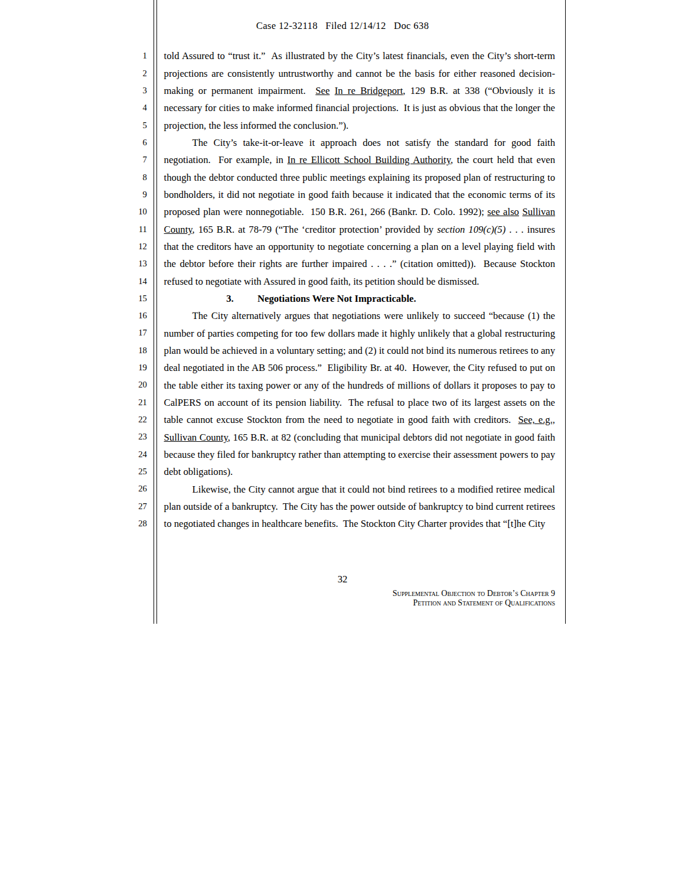Case 12-32118 Filed 12/14/12 Doc 638
1
2
3
4
5
6
7
8
9
10
11
12
13
14
15
16
17
18
19
20
21
22
23
24
25
26
27
28
told Assured to “trust it.” As illustrated by the City’s latest financials, even the City’s short-term projections are consistently untrustworthy and cannot be the basis for either reasoned decision-making or permanent impairment. See In re Bridgeport, 129 B.R. at 338 (“Obviously it is necessary for cities to make informed financial projections. It is just as obvious that the longer the projection, the less informed the conclusion.”).
The City’s take-it-or-leave it approach does not satisfy the standard for good faith negotiation. For example, in In re Ellicott School Building Authority, the court held that even though the debtor conducted three public meetings explaining its proposed plan of restructuring to bondholders, it did not negotiate in good faith because it indicated that the economic terms of its proposed plan were nonnegotiable. 150 B.R. 261, 266 (Bankr. D. Colo. 1992); see also Sullivan County, 165 B.R. at 78-79 (“The ‘creditor protection’ provided by section 109(c)(5) . . . insures that the creditors have an opportunity to negotiate concerning a plan on a level playing field with the debtor before their rights are further impaired . . . .” (citation omitted)). Because Stockton refused to negotiate with Assured in good faith, its petition should be dismissed.
3. Negotiations Were Not Impracticable.
The City alternatively argues that negotiations were unlikely to succeed “because (1) the number of parties competing for too few dollars made it highly unlikely that a global restructuring plan would be achieved in a voluntary setting; and (2) it could not bind its numerous retirees to any deal negotiated in the AB 506 process.” Eligibility Br. at 40. However, the City refused to put on the table either its taxing power or any of the hundreds of millions of dollars it proposes to pay to CalPERS on account of its pension liability. The refusal to place two of its largest assets on the table cannot excuse Stockton from the need to negotiate in good faith with creditors. See, e.g., Sullivan County, 165 B.R. at 82 (concluding that municipal debtors did not negotiate in good faith because they filed for bankruptcy rather than attempting to exercise their assessment powers to pay debt obligations).
Likewise, the City cannot argue that it could not bind retirees to a modified retiree medical plan outside of a bankruptcy. The City has the power outside of bankruptcy to bind current retirees to negotiated changes in healthcare benefits. The Stockton City Charter provides that “[t]he City
32
Supplemental Objection to Debtor’s Chapter 9
Petition and Statement of Qualifications